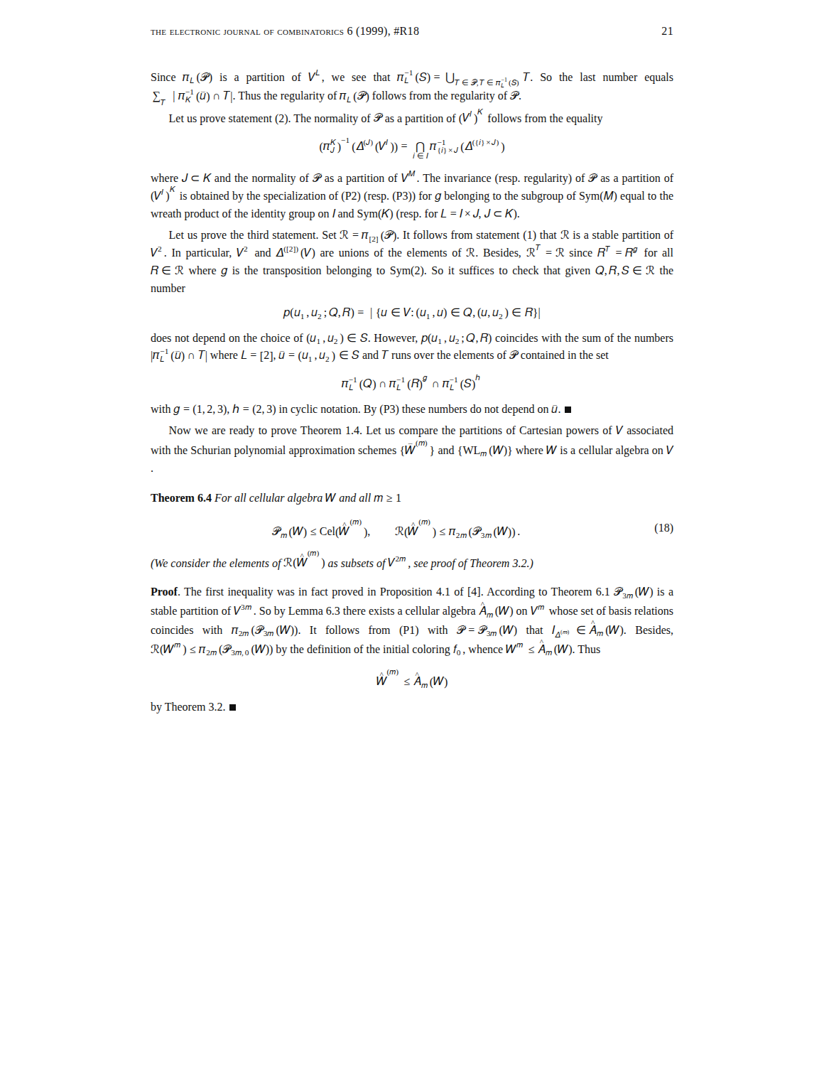the electronic journal of combinatorics 6 (1999), #R18 21
Since πL(𝒫) is a partition of VL, we see that πL−1(S)=⋃T∈𝒫,T∈πL−1(S)T. So the last number equals ∑T|πK−1(u¯)∩T|. Thus the regularity of πL(𝒫) follows from the regularity of 𝒫.
Let us prove statement (2). The normality of 𝒫 as a partition of (VI)K follows from the equality
(πJK)−1 (Δ(J)(VI)) = ⋂i∈I π{i}×J−1 (Δ({i}×J))
where J⊂K and the normality of 𝒫 as a partition of VM. The invariance (resp. regularity) of 𝒫 as a partition of (VI)K is obtained by the specialization of (P2) (resp. (P3)) for g belonging to the subgroup of Sym(M) equal to the wreath product of the identity group on I and Sym(K) (resp. for L=I×J, J⊂K).
Let us prove the third statement. Set ℛ=π[2](𝒫). It follows from statement (1) that ℛ is a stable partition of V2. In particular, V2 and Δ([2])(V) are unions of the elements of ℛ. Besides, ℛT=ℛ since RT=Rg for all R∈ℛ where g is the transposition belonging to Sym(2). So it suffices to check that given Q,R,S∈ℛ the number
p(u1,u2;Q,R) = |{u∈V: (u1,u)∈Q, (u,u2)∈R}|
does not depend on the choice of (u1,u2)∈S. However, p(u1,u2;Q,R) coincides with the sum of the numbers |πL−1(u¯)∩T| where L=[2], u¯=(u1,u2)∈S and T runs over the elements of 𝒫 contained in the set
πL−1(Q) ∩ πL−1(R)g ∩ πL−1(S)h
with g=(1,2,3), h=(2,3) in cyclic notation. By (P3) these numbers do not depend on u¯.
Now we are ready to prove Theorem 1.4. Let us compare the partitions of Cartesian powers of V associated with the Schurian polynomial approximation schemes {W¯(m)} and {WLm(W)} where W is a cellular algebra on V.
Theorem 6.4 For all cellular algebra W and all m≥1
𝒫m(W) ≤ Cel(W^(m)) , ℛ(W^(m)) ≤ π2m(𝒫3m(W)) .
(18)
(We consider the elements of ℛ(W^(m)) as subsets of V2m, see proof of Theorem 3.2.)
Proof. The first inequality was in fact proved in Proposition 4.1 of [4]. According to Theorem 6.1 𝒫3m(W) is a stable partition of V3m. So by Lemma 6.3 there exists a cellular algebra A^m(W) on Vm whose set of basis relations coincides with π2m(𝒫3m(W)). It follows from (P1) with 𝒫=𝒫3m(W) that IΔ(m)∈A^m(W). Besides, ℛ(Wm)≤π2m(𝒫3m,0(W)) by the definition of the initial coloring f0, whence Wm≤A^m(W). Thus
W^(m) ≤ A^m(W)
by Theorem 3.2.